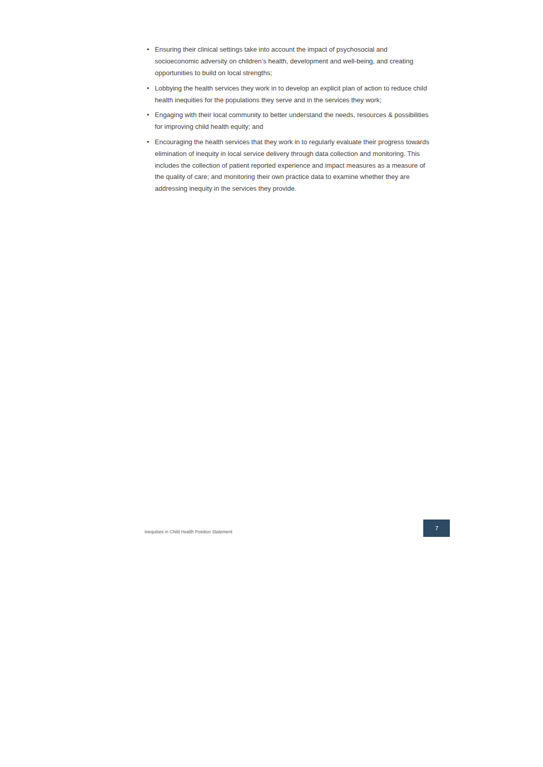Ensuring their clinical settings take into account the impact of psychosocial and socioeconomic adversity on children’s health, development and well-being, and creating opportunities to build on local strengths;
Lobbying the health services they work in to develop an explicit plan of action to reduce child health inequities for the populations they serve and in the services they work;
Engaging with their local community to better understand the needs, resources & possibilities for improving child health equity; and
Encouraging the health services that they work in to regularly evaluate their progress towards elimination of inequity in local service delivery through data collection and monitoring. This includes the collection of patient reported experience and impact measures as a measure of the quality of care; and monitoring their own practice data to examine whether they are addressing inequity in the services they provide.
Inequities in Child Health Position Statement
7